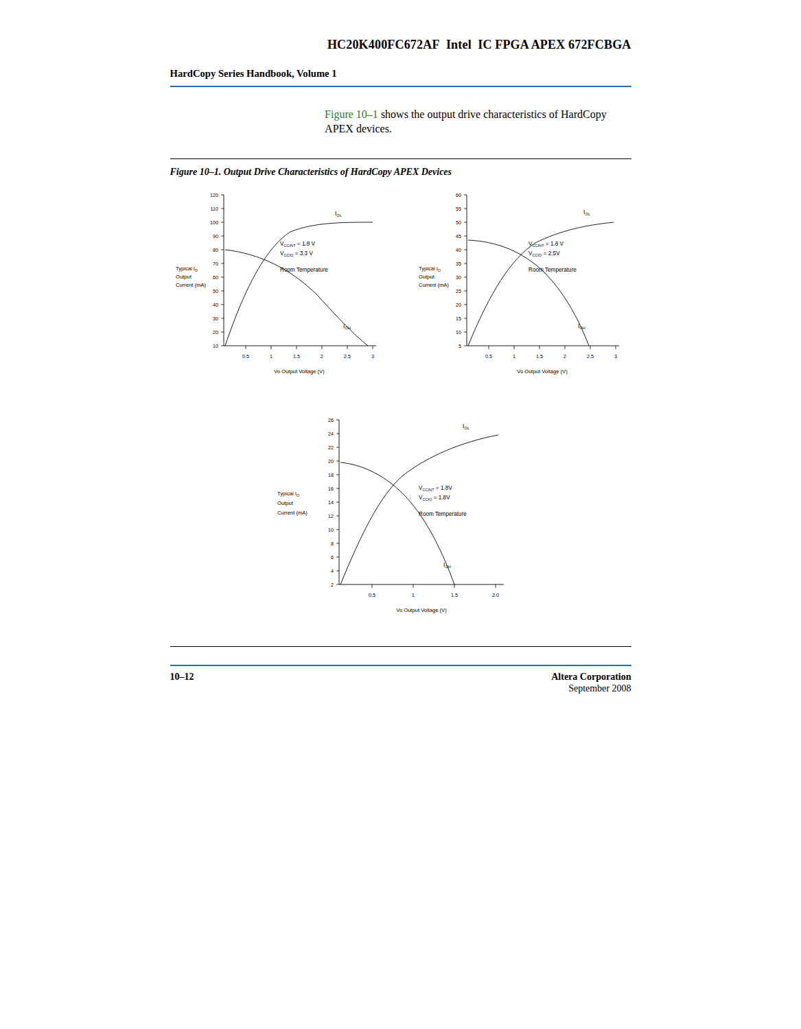HC20K400FC672AF Intel IC FPGA APEX 672FCBGA
HardCopy Series Handbook, Volume 1
Figure 10–1 shows the output drive characteristics of HardCopy APEX devices.
Figure 10–1. Output Drive Characteristics of HardCopy APEX Devices
120 110 100 90 80 70 60 50 40 30 20 10 0.5 1 1.5 2 2.5 3 Vo Output Voltage (V) Typical IO Output Current (mA) IOL IOH VCCINT = 1.8 V VCCIO = 3.3 V Room Temperature
60 55 50 45 40 35 30 25 20 15 10 5 0.5 1 1.5 2 2.5 3 Vo Output Voltage (V) Typical IO Output Current (mA) IOL IOH VCCINT = 1.8 V VCCIO = 2.5V Room Temperature
26 24 22 20 18 16 14 12 10 8 6 4 2 0.5 1 1.5 2.0 Vo Output Voltage (V) Typical IO Output Current (mA) IOL IOH VCCINT = 1.8V VCCIO = 1.8V Room Temperature
10–12
Altera Corporation
September 2008